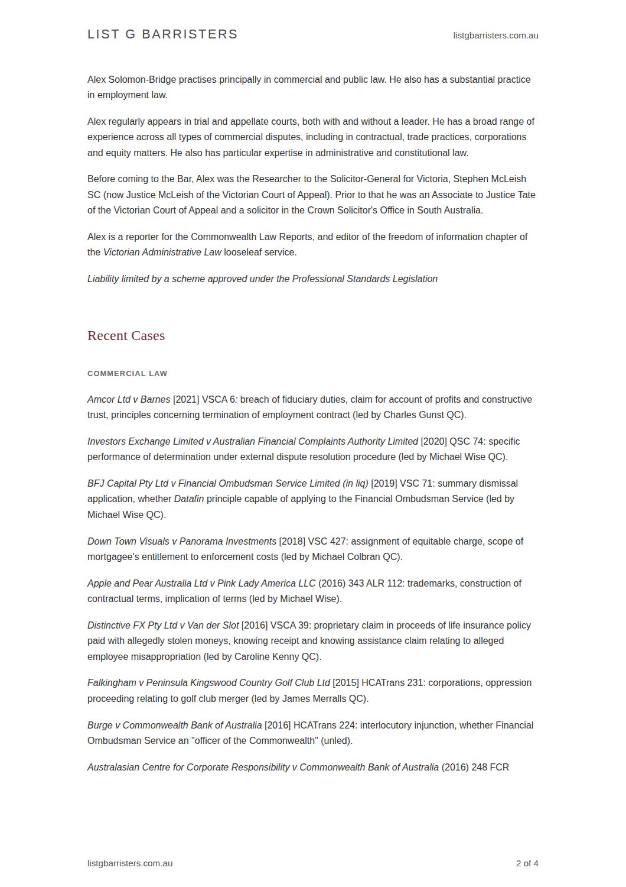List G Barristers
listgbarristers.com.au
Alex Solomon-Bridge practises principally in commercial and public law. He also has a substantial practice in employment law.
Alex regularly appears in trial and appellate courts, both with and without a leader. He has a broad range of experience across all types of commercial disputes, including in contractual, trade practices, corporations and equity matters. He also has particular expertise in administrative and constitutional law.
Before coming to the Bar, Alex was the Researcher to the Solicitor-General for Victoria, Stephen McLeish SC (now Justice McLeish of the Victorian Court of Appeal). Prior to that he was an Associate to Justice Tate of the Victorian Court of Appeal and a solicitor in the Crown Solicitor's Office in South Australia.
Alex is a reporter for the Commonwealth Law Reports, and editor of the freedom of information chapter of the Victorian Administrative Law looseleaf service.
Liability limited by a scheme approved under the Professional Standards Legislation
Recent Cases
Commercial Law
Amcor Ltd v Barnes [2021] VSCA 6: breach of fiduciary duties, claim for account of profits and constructive trust, principles concerning termination of employment contract (led by Charles Gunst QC).
Investors Exchange Limited v Australian Financial Complaints Authority Limited [2020] QSC 74: specific performance of determination under external dispute resolution procedure (led by Michael Wise QC).
BFJ Capital Pty Ltd v Financial Ombudsman Service Limited (in liq) [2019] VSC 71: summary dismissal application, whether Datafin principle capable of applying to the Financial Ombudsman Service (led by Michael Wise QC).
Down Town Visuals v Panorama Investments [2018] VSC 427: assignment of equitable charge, scope of mortgagee's entitlement to enforcement costs (led by Michael Colbran QC).
Apple and Pear Australia Ltd v Pink Lady America LLC (2016) 343 ALR 112: trademarks, construction of contractual terms, implication of terms (led by Michael Wise).
Distinctive FX Pty Ltd v Van der Slot [2016] VSCA 39: proprietary claim in proceeds of life insurance policy paid with allegedly stolen moneys, knowing receipt and knowing assistance claim relating to alleged employee misappropriation (led by Caroline Kenny QC).
Falkingham v Peninsula Kingswood Country Golf Club Ltd [2015] HCATrans 231: corporations, oppression proceeding relating to golf club merger (led by James Merralls QC).
Burge v Commonwealth Bank of Australia [2016] HCATrans 224: interlocutory injunction, whether Financial Ombudsman Service an "officer of the Commonwealth" (unled).
Australasian Centre for Corporate Responsibility v Commonwealth Bank of Australia (2016) 248 FCR
listgbarristers.com.au
2 of 4